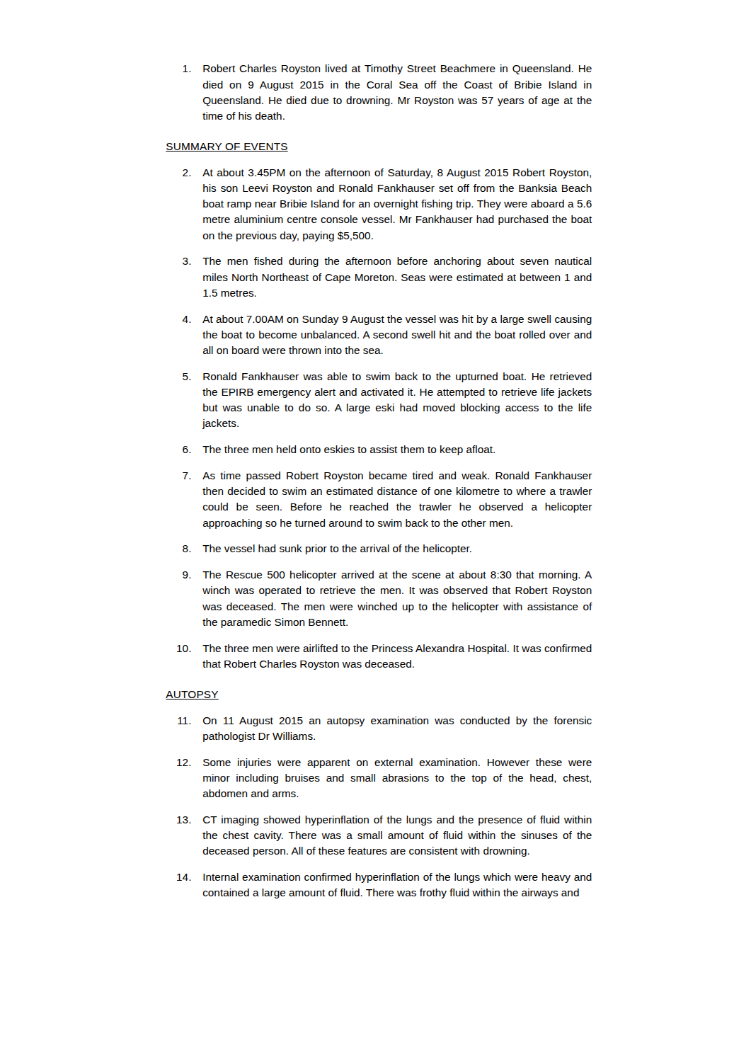Robert Charles Royston lived at Timothy Street Beachmere in Queensland. He died on 9 August 2015 in the Coral Sea off the Coast of Bribie Island in Queensland. He died due to drowning. Mr Royston was 57 years of age at the time of his death.
Summary of Events
At about 3.45PM on the afternoon of Saturday, 8 August 2015 Robert Royston, his son Leevi Royston and Ronald Fankhauser set off from the Banksia Beach boat ramp near Bribie Island for an overnight fishing trip. They were aboard a 5.6 metre aluminium centre console vessel. Mr Fankhauser had purchased the boat on the previous day, paying $5,500.
The men fished during the afternoon before anchoring about seven nautical miles North Northeast of Cape Moreton. Seas were estimated at between 1 and 1.5 metres.
At about 7.00AM on Sunday 9 August the vessel was hit by a large swell causing the boat to become unbalanced. A second swell hit and the boat rolled over and all on board were thrown into the sea.
Ronald Fankhauser was able to swim back to the upturned boat. He retrieved the EPIRB emergency alert and activated it. He attempted to retrieve life jackets but was unable to do so. A large eski had moved blocking access to the life jackets.
The three men held onto eskies to assist them to keep afloat.
As time passed Robert Royston became tired and weak. Ronald Fankhauser then decided to swim an estimated distance of one kilometre to where a trawler could be seen. Before he reached the trawler he observed a helicopter approaching so he turned around to swim back to the other men.
The vessel had sunk prior to the arrival of the helicopter.
The Rescue 500 helicopter arrived at the scene at about 8:30 that morning. A winch was operated to retrieve the men. It was observed that Robert Royston was deceased. The men were winched up to the helicopter with assistance of the paramedic Simon Bennett.
The three men were airlifted to the Princess Alexandra Hospital. It was confirmed that Robert Charles Royston was deceased.
Autopsy
On 11 August 2015 an autopsy examination was conducted by the forensic pathologist Dr Williams.
Some injuries were apparent on external examination. However these were minor including bruises and small abrasions to the top of the head, chest, abdomen and arms.
CT imaging showed hyperinflation of the lungs and the presence of fluid within the chest cavity. There was a small amount of fluid within the sinuses of the deceased person. All of these features are consistent with drowning.
Internal examination confirmed hyperinflation of the lungs which were heavy and contained a large amount of fluid. There was frothy fluid within the airways and